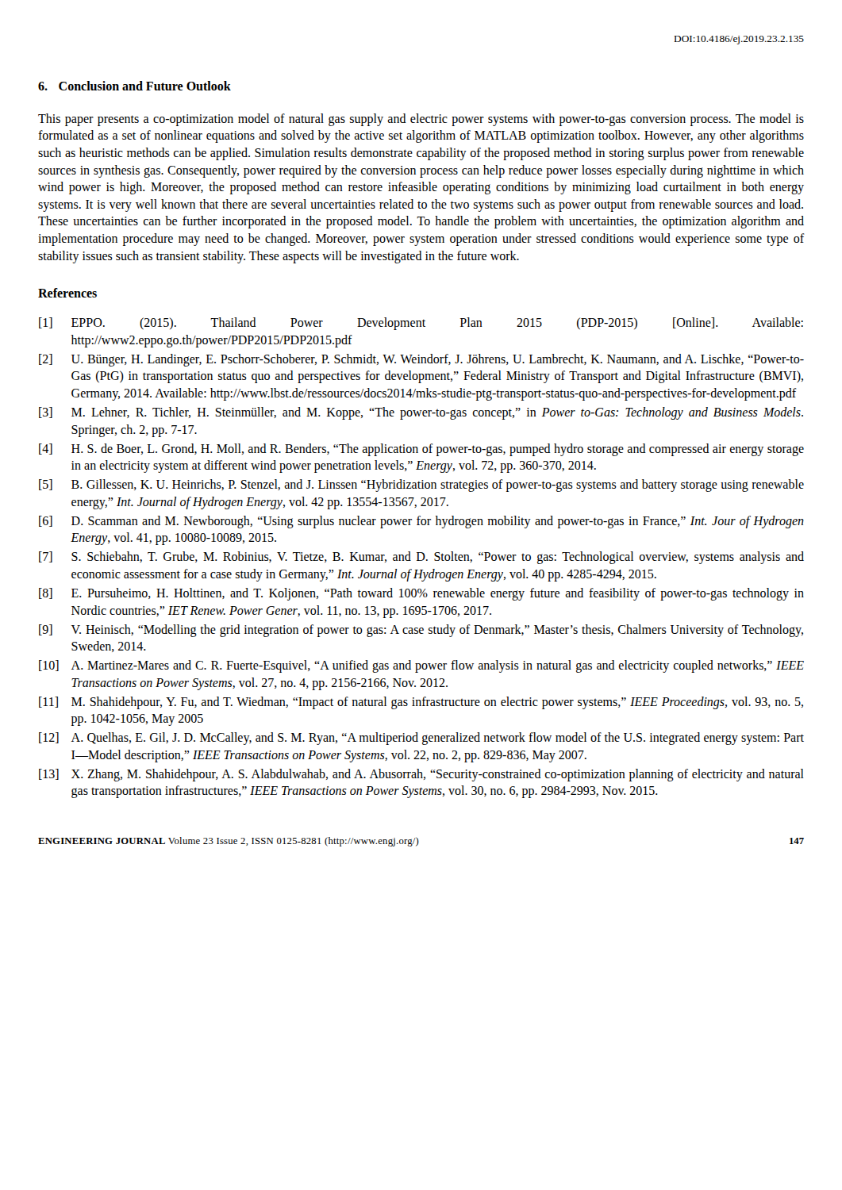DOI:10.4186/ej.2019.23.2.135
6. Conclusion and Future Outlook
This paper presents a co-optimization model of natural gas supply and electric power systems with power-to-gas conversion process. The model is formulated as a set of nonlinear equations and solved by the active set algorithm of MATLAB optimization toolbox. However, any other algorithms such as heuristic methods can be applied. Simulation results demonstrate capability of the proposed method in storing surplus power from renewable sources in synthesis gas. Consequently, power required by the conversion process can help reduce power losses especially during nighttime in which wind power is high. Moreover, the proposed method can restore infeasible operating conditions by minimizing load curtailment in both energy systems. It is very well known that there are several uncertainties related to the two systems such as power output from renewable sources and load. These uncertainties can be further incorporated in the proposed model. To handle the problem with uncertainties, the optimization algorithm and implementation procedure may need to be changed. Moreover, power system operation under stressed conditions would experience some type of stability issues such as transient stability. These aspects will be investigated in the future work.
References
[1] EPPO. (2015). Thailand Power Development Plan 2015 (PDP-2015) [Online]. Available: http://www2.eppo.go.th/power/PDP2015/PDP2015.pdf
[2] U. Bünger, H. Landinger, E. Pschorr-Schoberer, P. Schmidt, W. Weindorf, J. Jöhrens, U. Lambrecht, K. Naumann, and A. Lischke, “Power-to-Gas (PtG) in transportation status quo and perspectives for development,” Federal Ministry of Transport and Digital Infrastructure (BMVI), Germany, 2014. Available: http://www.lbst.de/ressources/docs2014/mks-studie-ptg-transport-status-quo-and-perspectives-for-development.pdf
[3] M. Lehner, R. Tichler, H. Steinmüller, and M. Koppe, “The power-to-gas concept,” in Power to-Gas: Technology and Business Models. Springer, ch. 2, pp. 7-17.
[4] H. S. de Boer, L. Grond, H. Moll, and R. Benders, “The application of power-to-gas, pumped hydro storage and compressed air energy storage in an electricity system at different wind power penetration levels,” Energy, vol. 72, pp. 360-370, 2014.
[5] B. Gillessen, K. U. Heinrichs, P. Stenzel, and J. Linssen “Hybridization strategies of power-to-gas systems and battery storage using renewable energy,” Int. Journal of Hydrogen Energy, vol. 42 pp. 13554-13567, 2017.
[6] D. Scamman and M. Newborough, “Using surplus nuclear power for hydrogen mobility and power-to-gas in France,” Int. Jour of Hydrogen Energy, vol. 41, pp. 10080-10089, 2015.
[7] S. Schiebahn, T. Grube, M. Robinius, V. Tietze, B. Kumar, and D. Stolten, “Power to gas: Technological overview, systems analysis and economic assessment for a case study in Germany,” Int. Journal of Hydrogen Energy, vol. 40 pp. 4285-4294, 2015.
[8] E. Pursuheimo, H. Holttinen, and T. Koljonen, “Path toward 100% renewable energy future and feasibility of power-to-gas technology in Nordic countries,” IET Renew. Power Gener, vol. 11, no. 13, pp. 1695-1706, 2017.
[9] V. Heinisch, “Modelling the grid integration of power to gas: A case study of Denmark,” Master’s thesis, Chalmers University of Technology, Sweden, 2014.
[10] A. Martinez-Mares and C. R. Fuerte-Esquivel, “A unified gas and power flow analysis in natural gas and electricity coupled networks,” IEEE Transactions on Power Systems, vol. 27, no. 4, pp. 2156-2166, Nov. 2012.
[11] M. Shahidehpour, Y. Fu, and T. Wiedman, “Impact of natural gas infrastructure on electric power systems,” IEEE Proceedings, vol. 93, no. 5, pp. 1042-1056, May 2005
[12] A. Quelhas, E. Gil, J. D. McCalley, and S. M. Ryan, “A multiperiod generalized network flow model of the U.S. integrated energy system: Part I—Model description,” IEEE Transactions on Power Systems, vol. 22, no. 2, pp. 829-836, May 2007.
[13] X. Zhang, M. Shahidehpour, A. S. Alabdulwahab, and A. Abusorrah, “Security-constrained co-optimization planning of electricity and natural gas transportation infrastructures,” IEEE Transactions on Power Systems, vol. 30, no. 6, pp. 2984-2993, Nov. 2015.
ENGINEERING JOURNAL Volume 23 Issue 2, ISSN 0125-8281 (http://www.engj.org/)
147